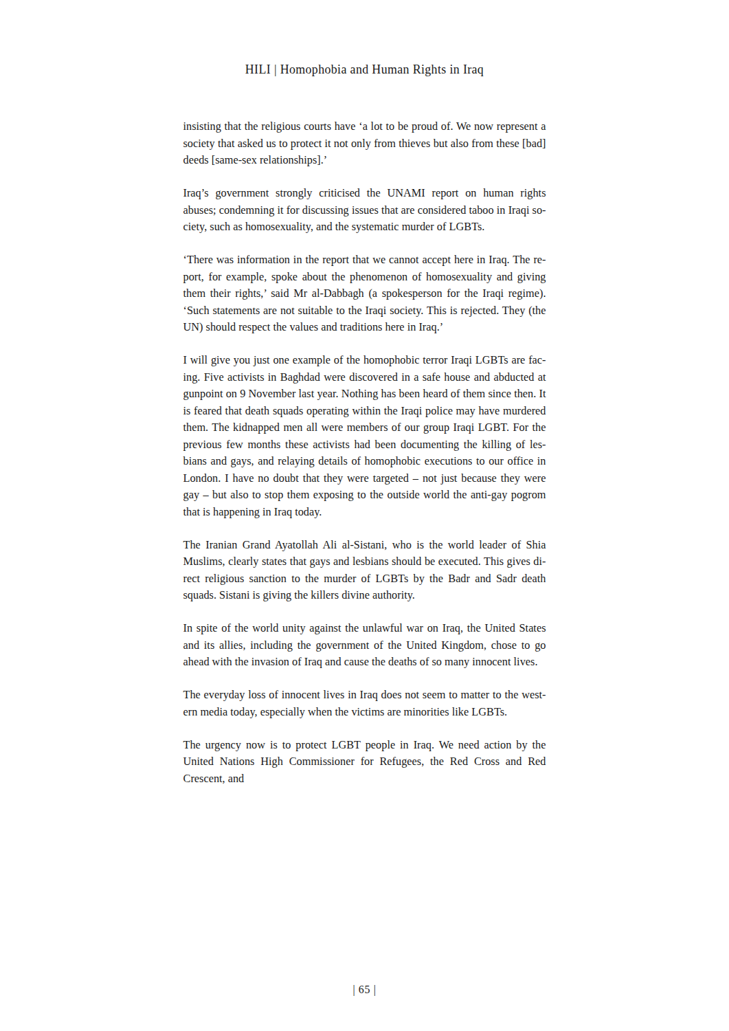HILI | Homophobia and Human Rights in Iraq
insisting that the religious courts have ‘a lot to be proud of. We now represent a society that asked us to protect it not only from thieves but also from these [bad] deeds [same-sex relationships].’
Iraq’s government strongly criticised the UNAMI report on human rights abuses; condemning it for discussing issues that are considered taboo in Iraqi society, such as homosexuality, and the systematic murder of LGBTs.
‘There was information in the report that we cannot accept here in Iraq. The report, for example, spoke about the phenomenon of homosexuality and giving them their rights,’ said Mr al-Dabbagh (a spokesperson for the Iraqi regime). ‘Such statements are not suitable to the Iraqi society. This is rejected. They (the UN) should respect the values and traditions here in Iraq.’
I will give you just one example of the homophobic terror Iraqi LGBTs are facing. Five activists in Baghdad were discovered in a safe house and abducted at gunpoint on 9 November last year. Nothing has been heard of them since then. It is feared that death squads operating within the Iraqi police may have murdered them. The kidnapped men all were members of our group Iraqi LGBT. For the previous few months these activists had been documenting the killing of lesbians and gays, and relaying details of homophobic executions to our office in London. I have no doubt that they were targeted – not just because they were gay – but also to stop them exposing to the outside world the anti-gay pogrom that is happening in Iraq today.
The Iranian Grand Ayatollah Ali al-Sistani, who is the world leader of Shia Muslims, clearly states that gays and lesbians should be executed. This gives direct religious sanction to the murder of LGBTs by the Badr and Sadr death squads. Sistani is giving the killers divine authority.
In spite of the world unity against the unlawful war on Iraq, the United States and its allies, including the government of the United Kingdom, chose to go ahead with the invasion of Iraq and cause the deaths of so many innocent lives.
The everyday loss of innocent lives in Iraq does not seem to matter to the western media today, especially when the victims are minorities like LGBTs.
The urgency now is to protect LGBT people in Iraq. We need action by the United Nations High Commissioner for Refugees, the Red Cross and Red Crescent, and
| 65 |